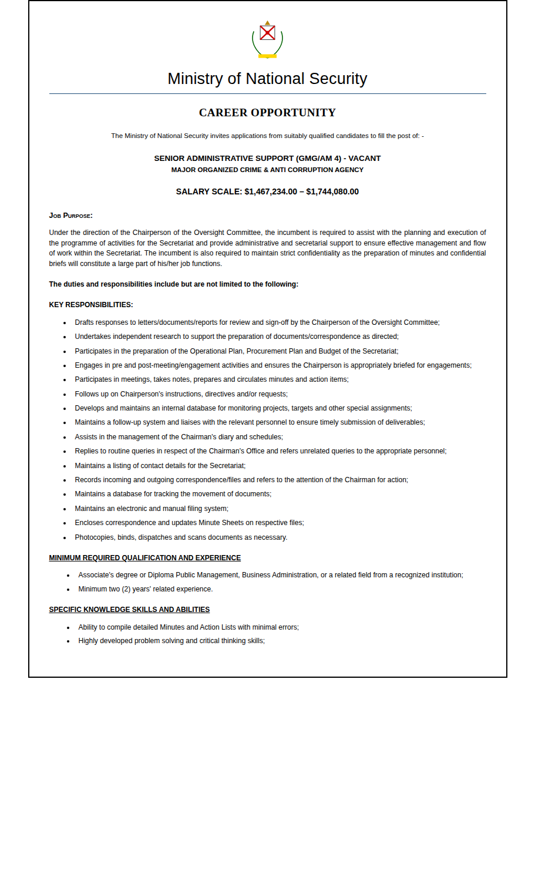Ministry of National Security
CAREER OPPORTUNITY
The Ministry of National Security invites applications from suitably qualified candidates to fill the post of: -
SENIOR ADMINISTRATIVE SUPPORT (GMG/AM 4) - VACANT
MAJOR ORGANIZED CRIME & ANTI CORRUPTION AGENCY
SALARY SCALE: $1,467,234.00 – $1,744,080.00
Job Purpose:
Under the direction of the Chairperson of the Oversight Committee, the incumbent is required to assist with the planning and execution of the programme of activities for the Secretariat and provide administrative and secretarial support to ensure effective management and flow of work within the Secretariat. The incumbent is also required to maintain strict confidentiality as the preparation of minutes and confidential briefs will constitute a large part of his/her job functions.
The duties and responsibilities include but are not limited to the following:
KEY RESPONSIBILITIES:
Drafts responses to letters/documents/reports for review and sign-off by the Chairperson of the Oversight Committee;
Undertakes independent research to support the preparation of documents/correspondence as directed;
Participates in the preparation of the Operational Plan, Procurement Plan and Budget of the Secretariat;
Engages in pre and post-meeting/engagement activities and ensures the Chairperson is appropriately briefed for engagements;
Participates in meetings, takes notes, prepares and circulates minutes and action items;
Follows up on Chairperson's instructions, directives and/or requests;
Develops and maintains an internal database for monitoring projects, targets and other special assignments;
Maintains a follow-up system and liaises with the relevant personnel to ensure timely submission of deliverables;
Assists in the management of the Chairman's diary and schedules;
Replies to routine queries in respect of the Chairman's Office and refers unrelated queries to the appropriate personnel;
Maintains a listing of contact details for the Secretariat;
Records incoming and outgoing correspondence/files and refers to the attention of the Chairman for action;
Maintains a database for tracking the movement of documents;
Maintains an electronic and manual filing system;
Encloses correspondence and updates Minute Sheets on respective files;
Photocopies, binds, dispatches and scans documents as necessary.
MINIMUM REQUIRED QUALIFICATION AND EXPERIENCE
Associate's degree or Diploma Public Management, Business Administration, or a related field from a recognized institution;
Minimum two (2) years' related experience.
SPECIFIC KNOWLEDGE SKILLS AND ABILITIES
Ability to compile detailed Minutes and Action Lists with minimal errors;
Highly developed problem solving and critical thinking skills;